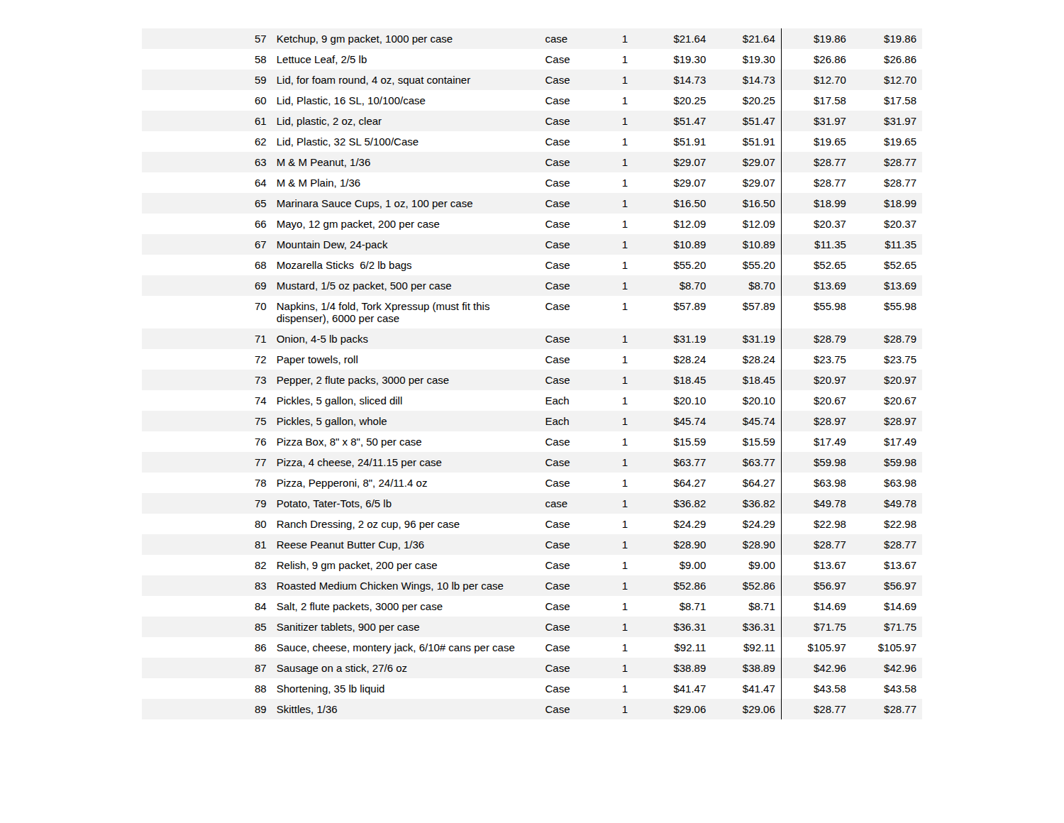| | 57 | Ketchup, 9 gm packet, 1000 per case | case | 1 | $21.64 | $21.64 | $19.86 | $19.86 |
| | 58 | Lettuce Leaf, 2/5 lb | Case | 1 | $19.30 | $19.30 | $26.86 | $26.86 |
| | 59 | Lid, for foam round, 4 oz, squat container | Case | 1 | $14.73 | $14.73 | $12.70 | $12.70 |
| | 60 | Lid, Plastic, 16 SL, 10/100/case | Case | 1 | $20.25 | $20.25 | $17.58 | $17.58 |
| | 61 | Lid, plastic, 2 oz, clear | Case | 1 | $51.47 | $51.47 | $31.97 | $31.97 |
| | 62 | Lid, Plastic, 32 SL 5/100/Case | Case | 1 | $51.91 | $51.91 | $19.65 | $19.65 |
| | 63 | M & M Peanut, 1/36 | Case | 1 | $29.07 | $29.07 | $28.77 | $28.77 |
| | 64 | M & M Plain, 1/36 | Case | 1 | $29.07 | $29.07 | $28.77 | $28.77 |
| | 65 | Marinara Sauce Cups, 1 oz, 100 per case | Case | 1 | $16.50 | $16.50 | $18.99 | $18.99 |
| | 66 | Mayo, 12 gm packet, 200 per case | Case | 1 | $12.09 | $12.09 | $20.37 | $20.37 |
| | 67 | Mountain Dew, 24-pack | Case | 1 | $10.89 | $10.89 | $11.35 | $11.35 |
| | 68 | Mozarella Sticks 6/2 lb bags | Case | 1 | $55.20 | $55.20 | $52.65 | $52.65 |
| | 69 | Mustard, 1/5 oz packet, 500 per case | Case | 1 | $8.70 | $8.70 | $13.69 | $13.69 |
| | 70 | Napkins, 1/4 fold, Tork Xpressup (must fit this dispenser), 6000 per case | Case | 1 | $57.89 | $57.89 | $55.98 | $55.98 |
| | 71 | Onion, 4-5 lb packs | Case | 1 | $31.19 | $31.19 | $28.79 | $28.79 |
| | 72 | Paper towels, roll | Case | 1 | $28.24 | $28.24 | $23.75 | $23.75 |
| | 73 | Pepper, 2 flute packs, 3000 per case | Case | 1 | $18.45 | $18.45 | $20.97 | $20.97 |
| | 74 | Pickles, 5 gallon, sliced dill | Each | 1 | $20.10 | $20.10 | $20.67 | $20.67 |
| | 75 | Pickles, 5 gallon, whole | Each | 1 | $45.74 | $45.74 | $28.97 | $28.97 |
| | 76 | Pizza Box, 8" x 8", 50 per case | Case | 1 | $15.59 | $15.59 | $17.49 | $17.49 |
| | 77 | Pizza, 4 cheese, 24/11.15 per case | Case | 1 | $63.77 | $63.77 | $59.98 | $59.98 |
| | 78 | Pizza, Pepperoni, 8", 24/11.4 oz | Case | 1 | $64.27 | $64.27 | $63.98 | $63.98 |
| | 79 | Potato, Tater-Tots, 6/5 lb | case | 1 | $36.82 | $36.82 | $49.78 | $49.78 |
| | 80 | Ranch Dressing, 2 oz cup, 96 per case | Case | 1 | $24.29 | $24.29 | $22.98 | $22.98 |
| | 81 | Reese Peanut Butter Cup, 1/36 | Case | 1 | $28.90 | $28.90 | $28.77 | $28.77 |
| | 82 | Relish, 9 gm packet, 200 per case | Case | 1 | $9.00 | $9.00 | $13.67 | $13.67 |
| | 83 | Roasted Medium Chicken Wings, 10 lb per case | Case | 1 | $52.86 | $52.86 | $56.97 | $56.97 |
| | 84 | Salt, 2 flute packets, 3000 per case | Case | 1 | $8.71 | $8.71 | $14.69 | $14.69 |
| | 85 | Sanitizer tablets, 900 per case | Case | 1 | $36.31 | $36.31 | $71.75 | $71.75 |
| | 86 | Sauce, cheese, montery jack, 6/10# cans per case | Case | 1 | $92.11 | $92.11 | $105.97 | $105.97 |
| | 87 | Sausage on a stick, 27/6 oz | Case | 1 | $38.89 | $38.89 | $42.96 | $42.96 |
| | 88 | Shortening, 35 lb liquid | Case | 1 | $41.47 | $41.47 | $43.58 | $43.58 |
| | 89 | Skittles, 1/36 | Case | 1 | $29.06 | $29.06 | $28.77 | $28.77 |